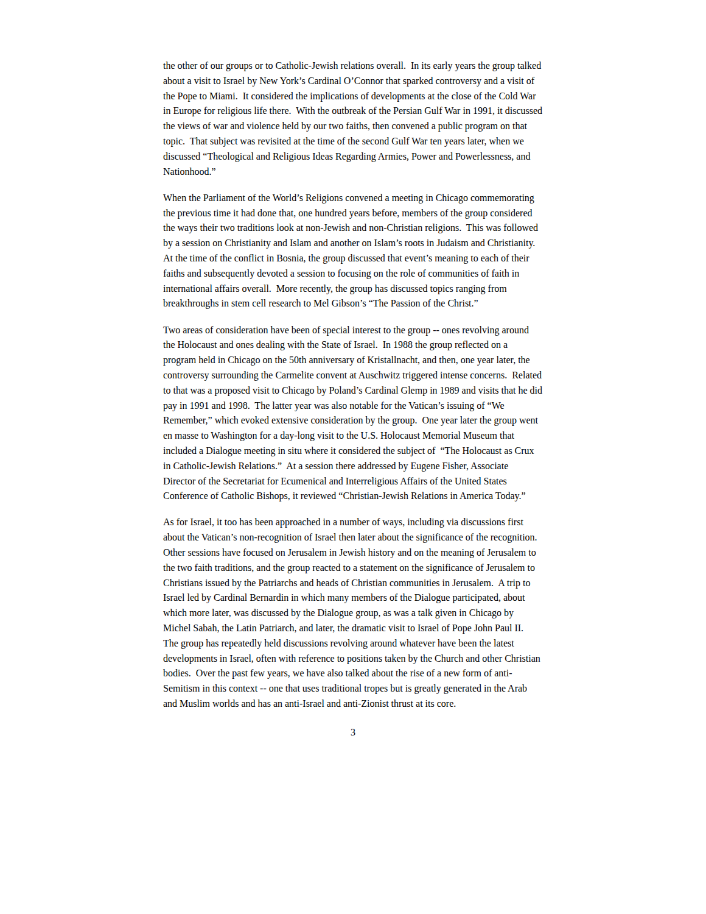the other of our groups or to Catholic-Jewish relations overall. In its early years the group talked about a visit to Israel by New York’s Cardinal O’Connor that sparked controversy and a visit of the Pope to Miami. It considered the implications of developments at the close of the Cold War in Europe for religious life there. With the outbreak of the Persian Gulf War in 1991, it discussed the views of war and violence held by our two faiths, then convened a public program on that topic. That subject was revisited at the time of the second Gulf War ten years later, when we discussed “Theological and Religious Ideas Regarding Armies, Power and Powerlessness, and Nationhood.”
When the Parliament of the World’s Religions convened a meeting in Chicago commemorating the previous time it had done that, one hundred years before, members of the group considered the ways their two traditions look at non-Jewish and non-Christian religions. This was followed by a session on Christianity and Islam and another on Islam’s roots in Judaism and Christianity. At the time of the conflict in Bosnia, the group discussed that event’s meaning to each of their faiths and subsequently devoted a session to focusing on the role of communities of faith in international affairs overall. More recently, the group has discussed topics ranging from breakthroughs in stem cell research to Mel Gibson’s “The Passion of the Christ.”
Two areas of consideration have been of special interest to the group -- ones revolving around the Holocaust and ones dealing with the State of Israel. In 1988 the group reflected on a program held in Chicago on the 50th anniversary of Kristallnacht, and then, one year later, the controversy surrounding the Carmelite convent at Auschwitz triggered intense concerns. Related to that was a proposed visit to Chicago by Poland’s Cardinal Glemp in 1989 and visits that he did pay in 1991 and 1998. The latter year was also notable for the Vatican’s issuing of “We Remember,” which evoked extensive consideration by the group. One year later the group went en masse to Washington for a day-long visit to the U.S. Holocaust Memorial Museum that included a Dialogue meeting in situ where it considered the subject of “The Holocaust as Crux in Catholic-Jewish Relations.” At a session there addressed by Eugene Fisher, Associate Director of the Secretariat for Ecumenical and Interreligious Affairs of the United States Conference of Catholic Bishops, it reviewed “Christian-Jewish Relations in America Today.”
As for Israel, it too has been approached in a number of ways, including via discussions first about the Vatican’s non-recognition of Israel then later about the significance of the recognition. Other sessions have focused on Jerusalem in Jewish history and on the meaning of Jerusalem to the two faith traditions, and the group reacted to a statement on the significance of Jerusalem to Christians issued by the Patriarchs and heads of Christian communities in Jerusalem. A trip to Israel led by Cardinal Bernardin in which many members of the Dialogue participated, about which more later, was discussed by the Dialogue group, as was a talk given in Chicago by Michel Sabah, the Latin Patriarch, and later, the dramatic visit to Israel of Pope John Paul II. The group has repeatedly held discussions revolving around whatever have been the latest developments in Israel, often with reference to positions taken by the Church and other Christian bodies. Over the past few years, we have also talked about the rise of a new form of anti-Semitism in this context -- one that uses traditional tropes but is greatly generated in the Arab and Muslim worlds and has an anti-Israel and anti-Zionist thrust at its core.
3